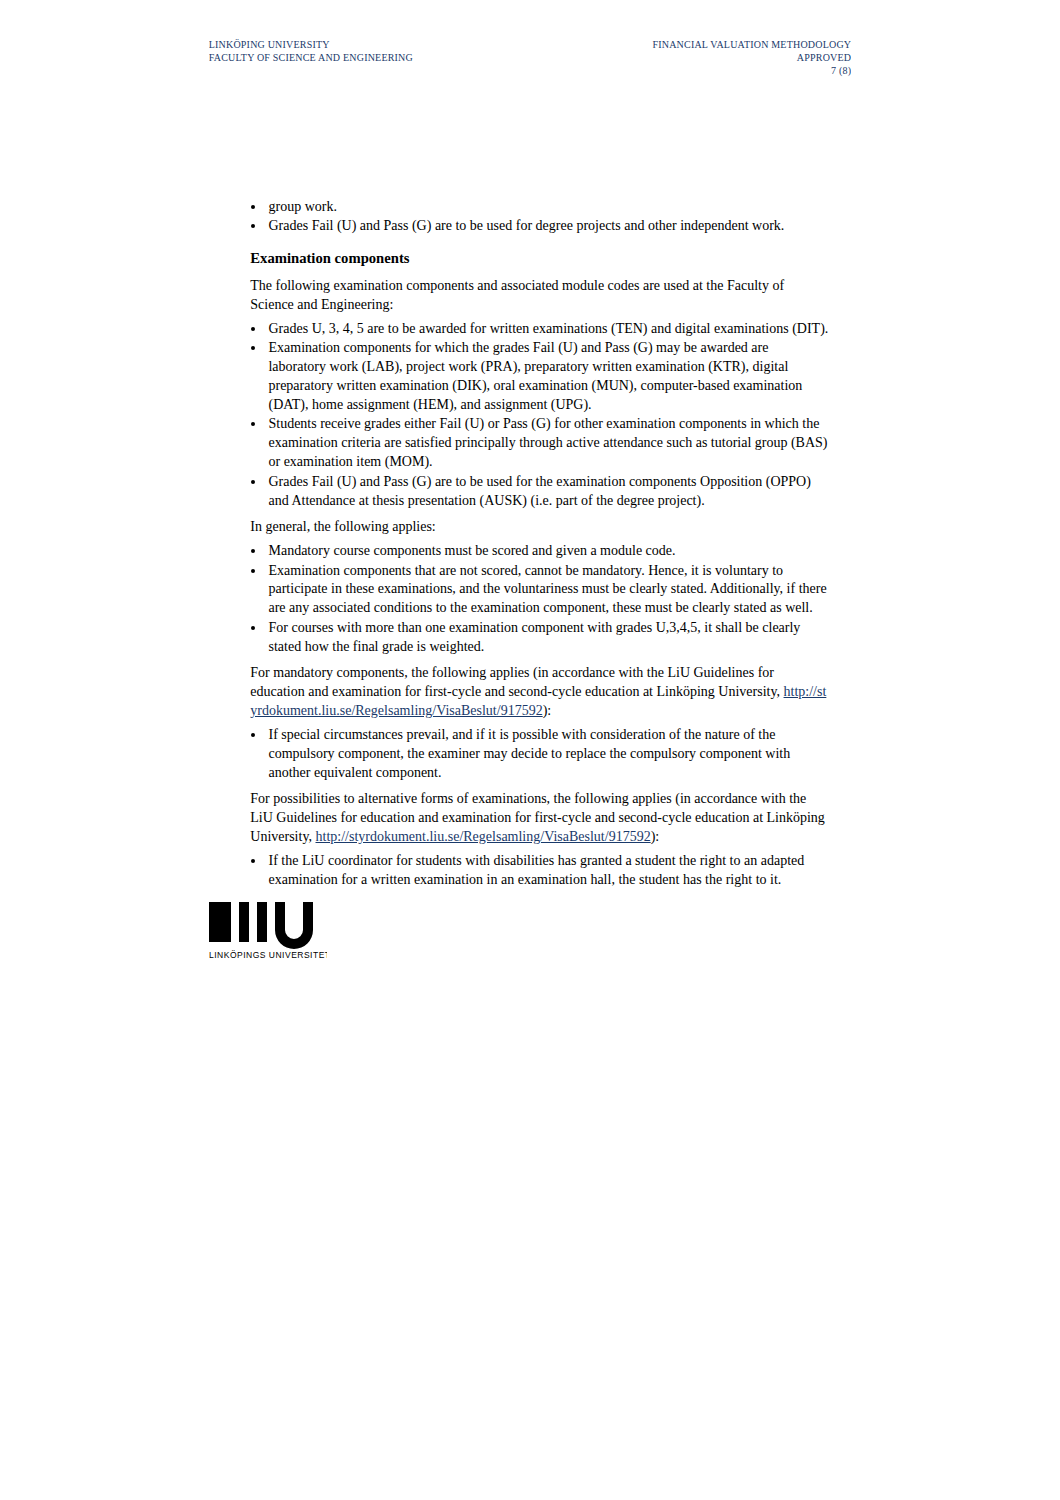Linköping University
Faculty of Science and Engineering
Financial Valuation Methodology
Approved
7 (8)
group work.
Grades Fail (U) and Pass (G) are to be used for degree projects and other independent work.
Examination components
The following examination components and associated module codes are used at the Faculty of Science and Engineering:
Grades U, 3, 4, 5 are to be awarded for written examinations (TEN) and digital examinations (DIT).
Examination components for which the grades Fail (U) and Pass (G) may be awarded are laboratory work (LAB), project work (PRA), preparatory written examination (KTR), digital preparatory written examination (DIK), oral examination (MUN), computer-based examination (DAT), home assignment (HEM), and assignment (UPG).
Students receive grades either Fail (U) or Pass (G) for other examination components in which the examination criteria are satisfied principally through active attendance such as tutorial group (BAS) or examination item (MOM).
Grades Fail (U) and Pass (G) are to be used for the examination components Opposition (OPPO) and Attendance at thesis presentation (AUSK) (i.e. part of the degree project).
In general, the following applies:
Mandatory course components must be scored and given a module code.
Examination components that are not scored, cannot be mandatory. Hence, it is voluntary to participate in these examinations, and the voluntariness must be clearly stated. Additionally, if there are any associated conditions to the examination component, these must be clearly stated as well.
For courses with more than one examination component with grades U,3,4,5, it shall be clearly stated how the final grade is weighted.
For mandatory components, the following applies (in accordance with the LiU Guidelines for education and examination for first-cycle and second-cycle education at Linköping University, http://styrdokument.liu.se/Regelsamling/VisaBeslut/917592):
If special circumstances prevail, and if it is possible with consideration of the nature of the compulsory component, the examiner may decide to replace the compulsory component with another equivalent component.
For possibilities to alternative forms of examinations, the following applies (in accordance with the LiU Guidelines for education and examination for first-cycle and second-cycle education at Linköping University, http://styrdokument.liu.se/Regelsamling/VisaBeslut/917592):
If the LiU coordinator for students with disabilities has granted a student the right to an adapted examination for a written examination in an examination hall, the student has the right to it.
LINKÖPINGS UNIVERSITET